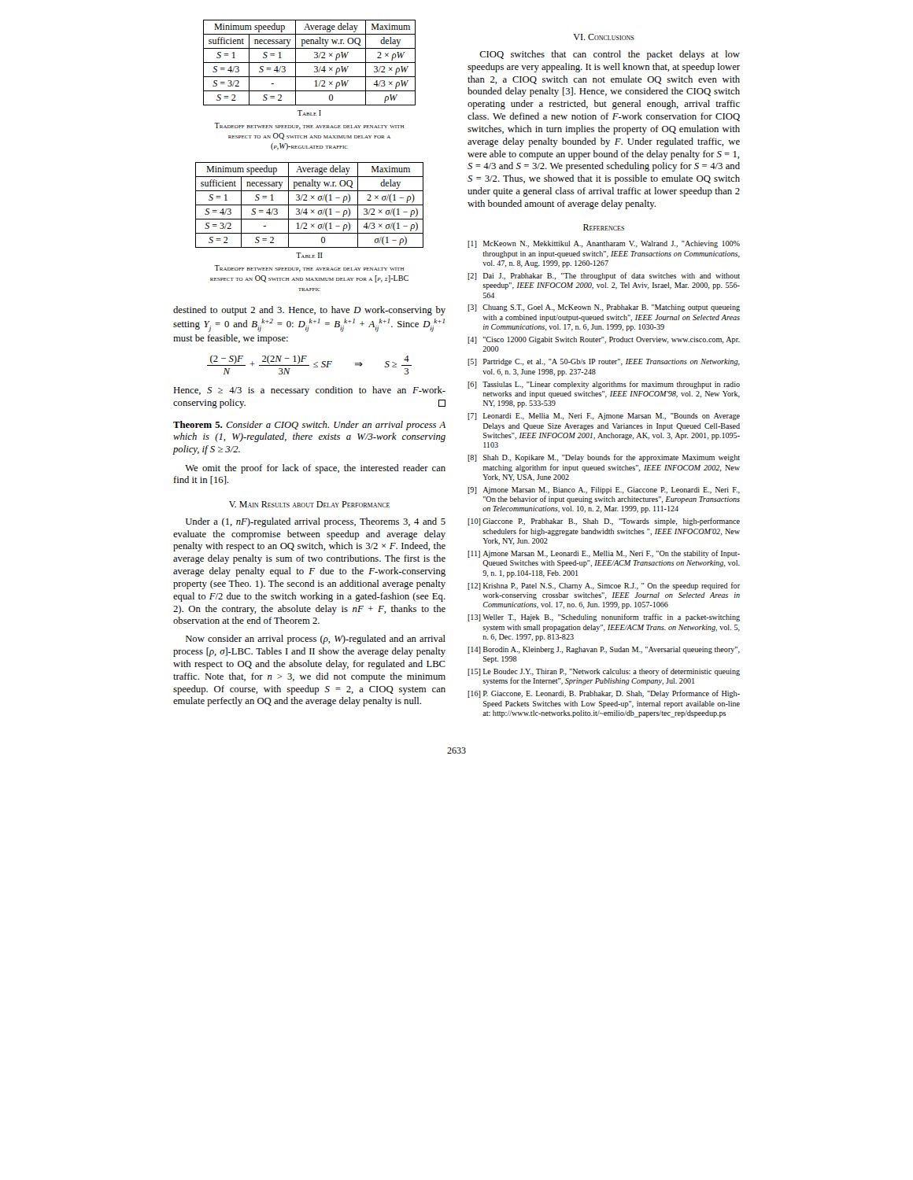| Minimum speedup | Average delay | Maximum |
| --- | --- | --- |
| sufficient | necessary | penalty w.r. OQ | delay |
| S = 1 | S = 1 | 3/2 × ρW | 2 × ρW |
| S = 4/3 | S = 4/3 | 3/4 × ρW | 3/2 × ρW |
| S = 3/2 | - | 1/2 × ρW | 4/3 × ρW |
| S = 2 | S = 2 | 0 | ρW |
Table I
Tradeoff between speedup, the average delay penalty with
respect to an OQ switch and maximum delay for a
(ρ,W)-regulated traffic
| Minimum speedup | Average delay | Maximum |
| --- | --- | --- |
| sufficient | necessary | penalty w.r. OQ | delay |
| S = 1 | S = 1 | 3/2 × σ /(1 − ρ ) | 2 × σ /(1 − ρ ) |
| S = 4/3 | S = 4/3 | 3/4 × σ /(1 − ρ ) | 3/2 × σ /(1 − ρ ) |
| S = 3/2 | - | 1/2 × σ /(1 − ρ ) | 4/3 × σ /(1 − ρ ) |
| S = 2 | S = 2 | 0 | σ /(1 − ρ ) |
Table II
Tradeoff between speedup, the average delay penalty with
respect to an OQ switch and maximum delay for a [ρ, σ]-LBC
traffic
destined to output 2 and 3. Hence, to have D work-conserving by setting Yj = 0 and Bijk+2 = 0: Dijk+1 = Bijk+1 + Aijk+1. Since Dijk+1 must be feasible, we impose:
(2 − S)F N + 2(2N − 1)F 3N ≤ SF ⇒ S ≥ 43
Hence, S ≥ 4/3 is a necessary condition to have an F-work-conserving policy.
Theorem 5. Consider a CIOQ switch. Under an arrival process A which is (1, W)-regulated, there exists a W/3-work conserving policy, if S ≥ 3/2.
We omit the proof for lack of space, the interested reader can find it in [16].
V. Main Results about Delay Performance
Under a (1, nF)-regulated arrival process, Theorems 3, 4 and 5 evaluate the compromise between speedup and average delay penalty with respect to an OQ switch, which is 3/2 × F. Indeed, the average delay penalty is sum of two contributions. The first is the average delay penalty equal to F due to the F-work-conserving property (see Theo. 1). The second is an additional average penalty equal to F/2 due to the switch working in a gated-fashion (see Eq. 2). On the contrary, the absolute delay is nF + F, thanks to the observation at the end of Theorem 2.
Now consider an arrival process (ρ, W)-regulated and an arrival process [ρ, σ]-LBC. Tables I and II show the average delay penalty with respect to OQ and the absolute delay, for regulated and LBC traffic. Note that, for n > 3, we did not compute the minimum speedup. Of course, with speedup S = 2, a CIOQ system can emulate perfectly an OQ and the average delay penalty is null.
VI. Conclusions
CIOQ switches that can control the packet delays at low speedups are very appealing. It is well known that, at speedup lower than 2, a CIOQ switch can not emulate OQ switch even with bounded delay penalty [3]. Hence, we considered the CIOQ switch operating under a restricted, but general enough, arrival traffic class. We defined a new notion of F-work conservation for CIOQ switches, which in turn implies the property of OQ emulation with average delay penalty bounded by F. Under regulated traffic, we were able to compute an upper bound of the delay penalty for S = 1, S = 4/3 and S = 3/2. We presented scheduling policy for S = 4/3 and S = 3/2. Thus, we showed that it is possible to emulate OQ switch under quite a general class of arrival traffic at lower speedup than 2 with bounded amount of average delay penalty.
References
McKeown N., Mekkittikul A., Anantharam V., Walrand J., "Achieving 100% throughput in an input-queued switch", IEEE Transactions on Communications, vol. 47, n. 8, Aug. 1999, pp. 1260-1267
Dai J., Prabhakar B., "The throughput of data switches with and without speedup", IEEE INFOCOM 2000, vol. 2, Tel Aviv, Israel, Mar. 2000, pp. 556-564
Chuang S.T., Goel A., McKeown N., Prabhakar B. "Matching output queueing with a combined input/output-queued switch", IEEE Journal on Selected Areas in Communications, vol. 17, n. 6, Jun. 1999, pp. 1030-39
"Cisco 12000 Gigabit Switch Router", Product Overview, www.cisco.com, Apr. 2000
Partridge C., et al., "A 50-Gb/s IP router", IEEE Transactions on Networking, vol. 6, n. 3, June 1998, pp. 237-248
Tassiulas L., "Linear complexity algorithms for maximum throughput in radio networks and input queued switches", IEEE INFOCOM'98, vol. 2, New York, NY, 1998, pp. 533-539
Leonardi E., Mellia M., Neri F., Ajmone Marsan M., "Bounds on Average Delays and Queue Size Averages and Variances in Input Queued Cell-Based Switches", IEEE INFOCOM 2001, Anchorage, AK, vol. 3, Apr. 2001, pp.1095-1103
Shah D., Kopikare M., "Delay bounds for the approximate Maximum weight matching algorithm for input queued switches", IEEE INFOCOM 2002, New York, NY, USA, June 2002
Ajmone Marsan M., Bianco A., Filippi E., Giaccone P., Leonardi E., Neri F., "On the behavior of input queuing switch architectures", European Transactions on Telecommunications, vol. 10, n. 2, Mar. 1999, pp. 111-124
Giaccone P., Prabhakar B., Shah D., "Towards simple, high-performance schedulers for high-aggregate bandwidth switches ", IEEE INFOCOM'02, New York, NY, Jun. 2002
Ajmone Marsan M., Leonardi E., Mellia M., Neri F., "On the stability of Input-Queued Switches with Speed-up", IEEE/ACM Transactions on Networking, vol. 9, n. 1, pp.104-118, Feb. 2001
Krishna P., Patel N.S., Charny A., Simcoe R.J., " On the speedup required for work-conserving crossbar switches", IEEE Journal on Selected Areas in Communications, vol. 17, no. 6, Jun. 1999, pp. 1057-1066
Weller T., Hajek B., "Scheduling nonuniform traffic in a packet-switching system with small propagation delay", IEEE/ACM Trans. on Networking, vol. 5, n. 6, Dec. 1997, pp. 813-823
Borodin A., Kleinberg J., Raghavan P., Sudan M., "Aversarial queueing theory", Sept. 1998
Le Boudec J.Y., Thiran P., "Network calculus: a theory of deterministic queuing systems for the Internet", Springer Publishing Company, Jul. 2001
P. Giaccone, E. Leonardi, B. Prabhakar, D. Shah, "Delay Prformance of High-Speed Packets Switches with Low Speed-up", internal report available on-line at: http://www.tlc-networks.polito.it/~emilio/db_papers/tec_rep/dspeedup.ps
2633